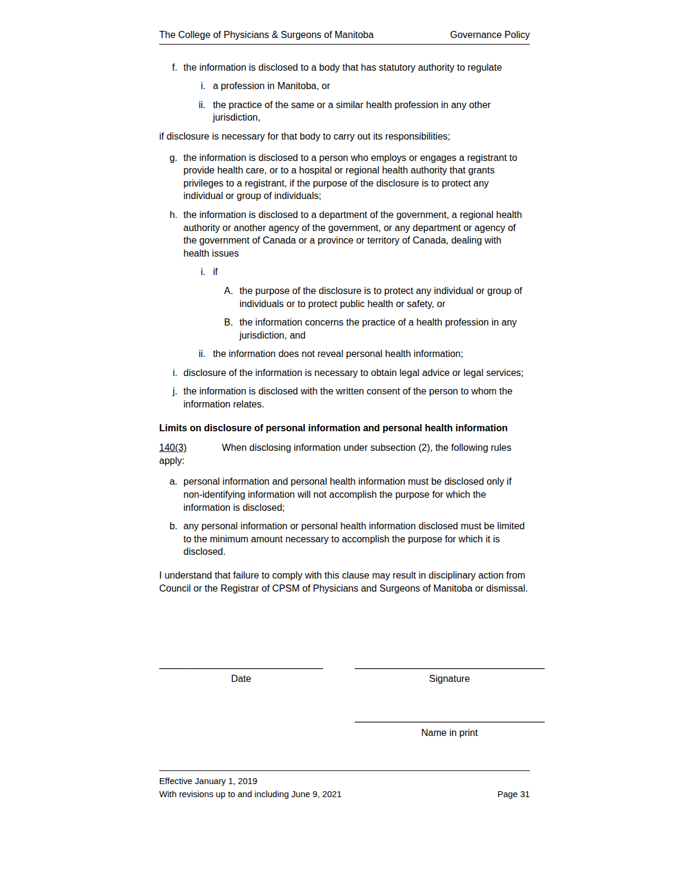The College of Physicians & Surgeons of Manitoba
Governance Policy
the information is disclosed to a body that has statutory authority to regulate
a profession in Manitoba, or
the practice of the same or a similar health profession in any other jurisdiction,
if disclosure is necessary for that body to carry out its responsibilities;
the information is disclosed to a person who employs or engages a registrant to provide health care, or to a hospital or regional health authority that grants privileges to a registrant, if the purpose of the disclosure is to protect any individual or group of individuals;
the information is disclosed to a department of the government, a regional health authority or another agency of the government, or any department or agency of the government of Canada or a province or territory of Canada, dealing with health issues
if
the purpose of the disclosure is to protect any individual or group of individuals or to protect public health or safety, or
the information concerns the practice of a health profession in any jurisdiction, and
the information does not reveal personal health information;
disclosure of the information is necessary to obtain legal advice or legal services;
the information is disclosed with the written consent of the person to whom the information relates.
Limits on disclosure of personal information and personal health information
140(3) When disclosing information under subsection (2), the following rules apply:
personal information and personal health information must be disclosed only if non-identifying information will not accomplish the purpose for which the information is disclosed;
any personal information or personal health information disclosed must be limited to the minimum amount necessary to accomplish the purpose for which it is disclosed.
I understand that failure to comply with this clause may result in disciplinary action from Council or the Registrar of CPSM of Physicians and Surgeons of Manitoba or dismissal.
_______________________________
Date
____________________________________
Signature
____________________________________
Name in print
Effective January 1, 2019
With revisions up to and including June 9, 2021
Page 31